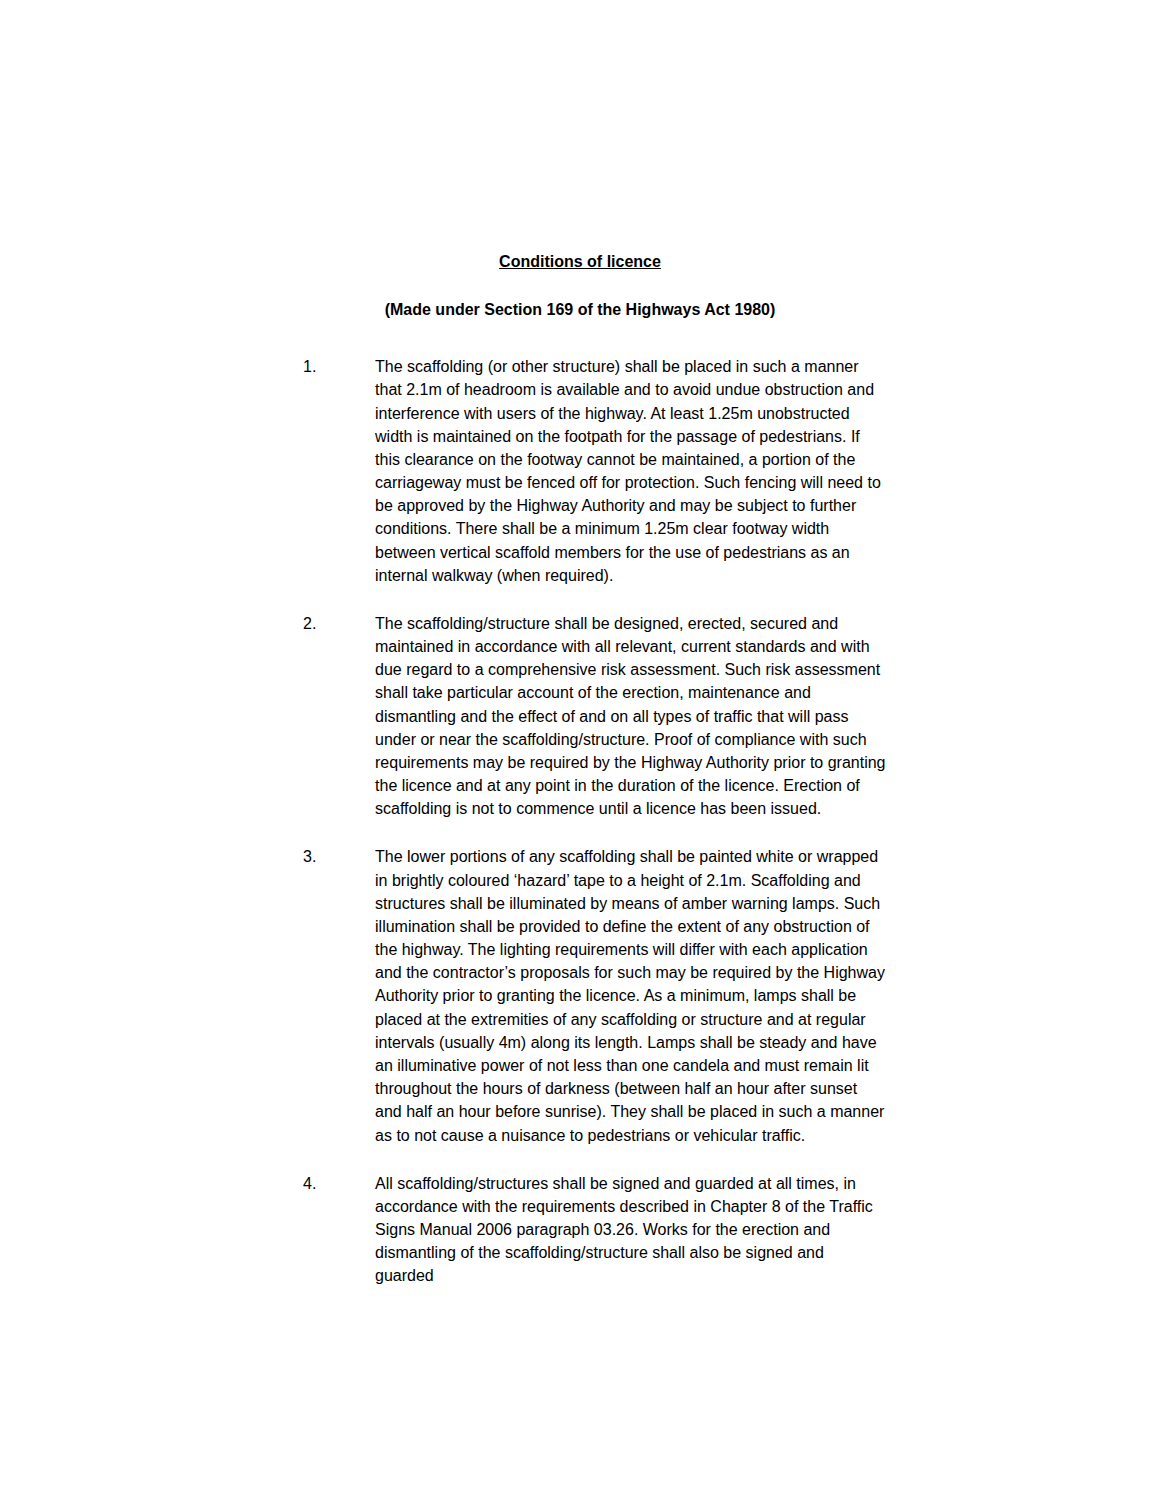Conditions of licence
(Made under Section 169 of the Highways Act 1980)
1. The scaffolding (or other structure) shall be placed in such a manner that 2.1m of headroom is available and to avoid undue obstruction and interference with users of the highway. At least 1.25m unobstructed width is maintained on the footpath for the passage of pedestrians. If this clearance on the footway cannot be maintained, a portion of the carriageway must be fenced off for protection. Such fencing will need to be approved by the Highway Authority and may be subject to further conditions. There shall be a minimum 1.25m clear footway width between vertical scaffold members for the use of pedestrians as an internal walkway (when required).
2. The scaffolding/structure shall be designed, erected, secured and maintained in accordance with all relevant, current standards and with due regard to a comprehensive risk assessment. Such risk assessment shall take particular account of the erection, maintenance and dismantling and the effect of and on all types of traffic that will pass under or near the scaffolding/structure. Proof of compliance with such requirements may be required by the Highway Authority prior to granting the licence and at any point in the duration of the licence. Erection of scaffolding is not to commence until a licence has been issued.
3. The lower portions of any scaffolding shall be painted white or wrapped in brightly coloured ‘hazard’ tape to a height of 2.1m. Scaffolding and structures shall be illuminated by means of amber warning lamps. Such illumination shall be provided to define the extent of any obstruction of the highway. The lighting requirements will differ with each application and the contractor’s proposals for such may be required by the Highway Authority prior to granting the licence. As a minimum, lamps shall be placed at the extremities of any scaffolding or structure and at regular intervals (usually 4m) along its length. Lamps shall be steady and have an illuminative power of not less than one candela and must remain lit throughout the hours of darkness (between half an hour after sunset and half an hour before sunrise). They shall be placed in such a manner as to not cause a nuisance to pedestrians or vehicular traffic.
4. All scaffolding/structures shall be signed and guarded at all times, in accordance with the requirements described in Chapter 8 of the Traffic Signs Manual 2006 paragraph 03.26. Works for the erection and dismantling of the scaffolding/structure shall also be signed and guarded